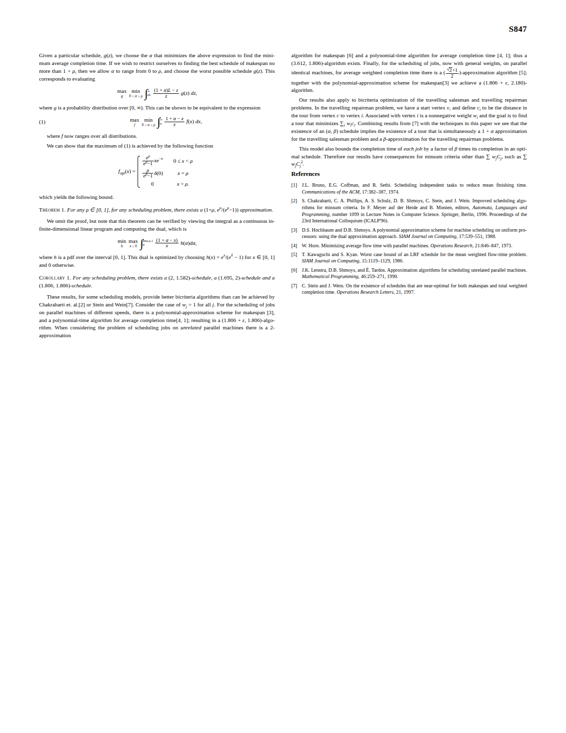S847
Given a particular schedule, g(z), we choose the α that minimizes the above expression to find the minimum average completion time. If we wish to restrict ourselves to finding the best schedule of makespan no more than 1 + ρ, then we allow α to range from 0 to ρ, and choose the worst possible schedule g(z). This corresponds to evaluating
max g min 0 ≤ α ≤ ρ ∫∞αL (1 + α)L − z z g(z) dz,
where g is a probability distribution over [0, ∞). This can be shown to be equivalent to the expression
(1)
max f min 0 ≤ α ≤ ρ ∫∞α 1 + α − x x f(x) dx,
where f now ranges over all distributions.
We can show that the maximum of (1) is achieved by the following function
fopt(x) =
| e ρ e ρ −1 xe − x | 0 ≤ x < ρ |
| ρ e ρ −1 δ (0) | x = ρ |
| 0 | x > ρ . |
which yields the following bound.
Theorem 1. For any ρ ∈ [0, 1], for any scheduling problem, there exists a (1+ρ, eρ/(eρ−1)) approximation.
We omit the proof, but note that this theorem can be verified by viewing the integral as a continuous infinite-dimensional linear program and computing the dual, which is
min h max x ≥ 0 ∫min ρ,10 (1 + α − x) x h(α)dα,
where h is a pdf over the interval [0, 1]. This dual is optimized by choosing h(x) = ex/(eδ − 1) for x ∈ [0, 1] and 0 otherwise.
Corollary 1. For any scheduling problem, there exists a (2, 1.582)-schedule, a (1.695, 2)-schedule and a (1.806, 1.806)-schedule.
These results, for some scheduling models, provide better bicriteria algorithms than can be achieved by Chakrabarti et. al.[2] or Stein and Wein[7]. Consider the case of wj = 1 for all j. For the scheduling of jobs on parallel machines of different speeds, there is a polynomial-approximation scheme for makespan [3], and a polynomial-time algorithm for average completion time[4, 1]; resulting in a (1.806 + ε, 1.806)-algorithm. When considering the problem of scheduling jobs on unrelated parallel machines there is a 2-approximation
algorithm for makespan [6] and a polynomial-time algorithm for average completion time [4, 1]; thus a (3.612, 1.806)-algorithm exists. Finally, for the scheduling of jobs, now with general weights, on parallel identical machines, for average weighted completion time there is a (2+12)-approximation algorithm [5]; together with the polynomial-approximation scheme for makespan[3] we achieve a (1.806 + ε, 2.180)-algorithm.
Our results also apply to bicriteria optimization of the travelling salesman and travelling repairman problems. In the travelling repairman problem, we have a start vertex v, and define ci to be the distance in the tour from vertex c to vertex i. Associated with vertex i is a nonnegative weight wi and the goal is to find a tour that minimizes ∑i wici. Combining results from [7] with the techniques in this paper we see that the existence of an (α, β) schedule implies the existence of a tour that is simultaneously a 1 + α approximation for the travelling salesman problem and a β-approximation for the travelling repairman problems.
This model also bounds the completion time of each job by a factor of β times its completion in an optimal schedule. Therefore our results have consequences for minsum criteria other than ∑ wjCj, such as ∑ wjCj2.
References
[1] J.L. Bruno, E.G. Coffman, and R. Sethi. Scheduling independent tasks to reduce mean finishing time. Communications of the ACM, 17:382–387, 1974.
[2] S. Chakrabarti, C. A. Phillips, A. S. Schulz, D. B. Shmoys, C. Stein, and J. Wein. Improved scheduling algorithms for minsum criteria. In F. Meyer auf der Heide and B. Monien, editors, Automata, Languages and Programming, number 1099 in Lecture Notes in Computer Science. Springer, Berlin, 1996. Proceedings of the 23rd International Colloquium (ICALP'96).
[3] D.S. Hochbaum and D.B. Shmoys. A polynomial approximation scheme for machine scheduling on uniform processors: using the dual approximation approach. SIAM Journal on Computing, 17:539–551, 1988.
[4] W. Horn. Minimizing average flow time with parallel machines. Operations Research, 21:846–847, 1973.
[5] T. Kawaguchi and S. Kyan. Worst case bound of an LRF schedule for the mean weighted flow-time problem. SIAM Journal on Computing, 15:1119–1129, 1986.
[6] J.K. Lenstra, D.B. Shmoys, and É. Tardos. Approximation algorithms for scheduling unrelated parallel machines. Mathematical Programming, 46:259–271, 1990.
[7] C. Stein and J. Wein. On the existence of schedules that are near-optimal for both makespan and total weighted completion time. Operations Research Letters, 21, 1997.